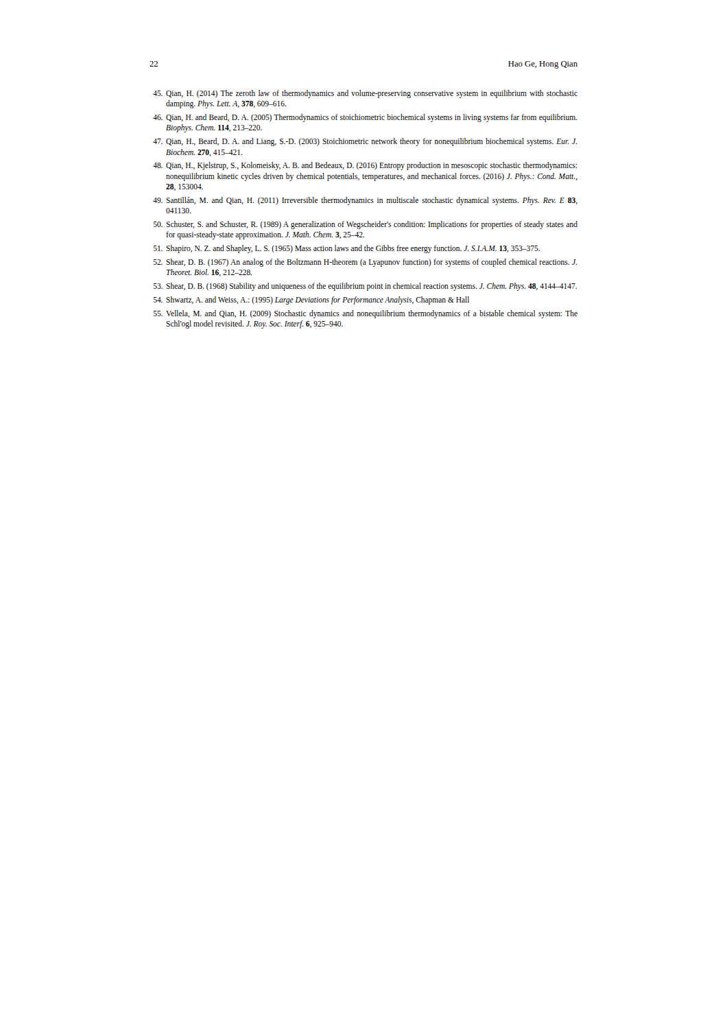22 Hao Ge, Hong Qian
45. Qian, H. (2014) The zeroth law of thermodynamics and volume-preserving conservative system in equilibrium with stochastic damping. Phys. Lett. A, 378, 609–616.
46. Qian, H. and Beard, D. A. (2005) Thermodynamics of stoichiometric biochemical systems in living systems far from equilibrium. Biophys. Chem. 114, 213–220.
47. Qian, H., Beard, D. A. and Liang, S.-D. (2003) Stoichiometric network theory for nonequilibrium biochemical systems. Eur. J. Biochem. 270, 415–421.
48. Qian, H., Kjelstrup, S., Kolomeisky, A. B. and Bedeaux, D. (2016) Entropy production in mesoscopic stochastic thermodynamics: nonequilibrium kinetic cycles driven by chemical potentials, temperatures, and mechanical forces. (2016) J. Phys.: Cond. Matt., 28, 153004.
49. Santillán, M. and Qian, H. (2011) Irreversible thermodynamics in multiscale stochastic dynamical systems. Phys. Rev. E 83, 041130.
50. Schuster, S. and Schuster, R. (1989) A generalization of Wegscheider's condition: Implications for properties of steady states and for quasi-steady-state approximation. J. Math. Chem. 3, 25–42.
51. Shapiro, N. Z. and Shapley, L. S. (1965) Mass action laws and the Gibbs free energy function. J. S.I.A.M. 13, 353–375.
52. Shear, D. B. (1967) An analog of the Boltzmann H-theorem (a Lyapunov function) for systems of coupled chemical reactions. J. Theoret. Biol. 16, 212–228.
53. Shear, D. B. (1968) Stability and uniqueness of the equilibrium point in chemical reaction systems. J. Chem. Phys. 48, 4144–4147.
54. Shwartz, A. and Weiss, A.: (1995) Large Deviations for Performance Analysis, Chapman & Hall
55. Vellela, M. and Qian, H. (2009) Stochastic dynamics and nonequilibrium thermodynamics of a bistable chemical system: The Schl'ogl model revisited. J. Roy. Soc. Interf. 6, 925–940.